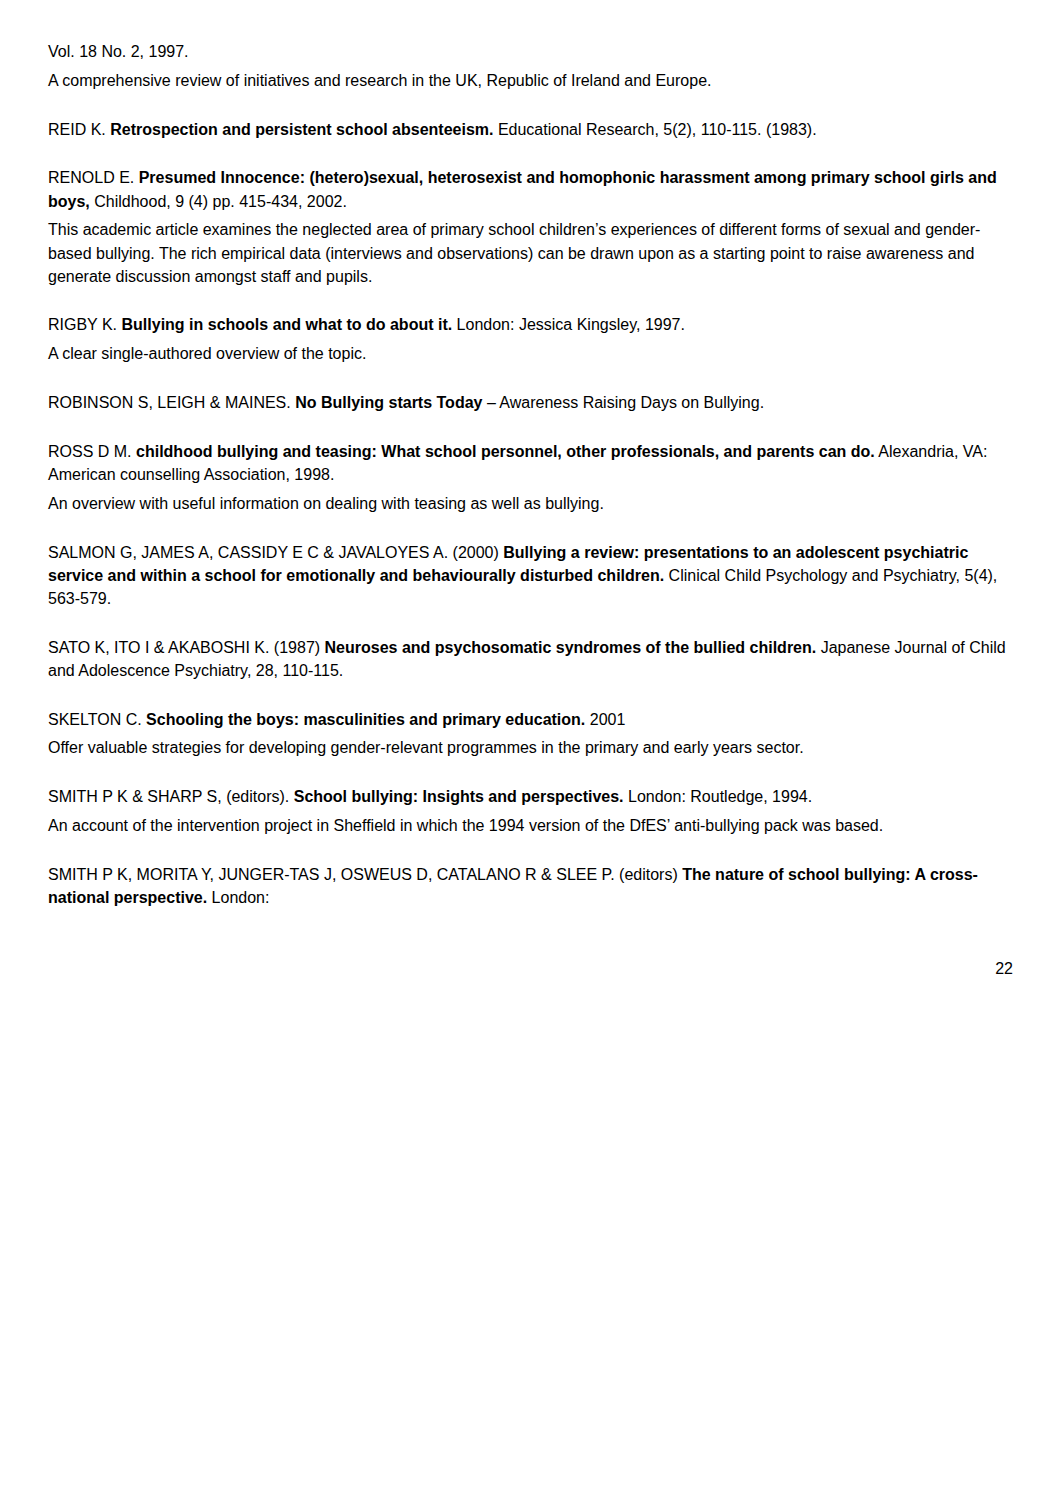Vol. 18 No. 2, 1997.
A comprehensive review of initiatives and research in the UK, Republic of Ireland and Europe.
REID K. Retrospection and persistent school absenteeism. Educational Research, 5(2), 110-115. (1983).
RENOLD E. Presumed Innocence: (hetero)sexual, heterosexist and homophonic harassment among primary school girls and boys, Childhood, 9 (4) pp. 415-434, 2002.
This academic article examines the neglected area of primary school children’s experiences of different forms of sexual and gender-based bullying. The rich empirical data (interviews and observations) can be drawn upon as a starting point to raise awareness and generate discussion amongst staff and pupils.
RIGBY K. Bullying in schools and what to do about it. London: Jessica Kingsley, 1997.
A clear single-authored overview of the topic.
ROBINSON S, LEIGH & MAINES. No Bullying starts Today – Awareness Raising Days on Bullying.
ROSS D M. childhood bullying and teasing: What school personnel, other professionals, and parents can do. Alexandria, VA: American counselling Association, 1998.
An overview with useful information on dealing with teasing as well as bullying.
SALMON G, JAMES A, CASSIDY E C & JAVALOYES A. (2000) Bullying a review: presentations to an adolescent psychiatric service and within a school for emotionally and behaviourally disturbed children. Clinical Child Psychology and Psychiatry, 5(4), 563-579.
SATO K, ITO I & AKABOSHI K. (1987) Neuroses and psychosomatic syndromes of the bullied children. Japanese Journal of Child and Adolescence Psychiatry, 28, 110-115.
SKELTON C. Schooling the boys: masculinities and primary education. 2001
Offer valuable strategies for developing gender-relevant programmes in the primary and early years sector.
SMITH P K & SHARP S, (editors). School bullying: Insights and perspectives. London: Routledge, 1994.
An account of the intervention project in Sheffield in which the 1994 version of the DfES’ anti-bullying pack was based.
SMITH P K, MORITA Y, JUNGER-TAS J, OSWEUS D, CATALANO R & SLEE P. (editors) The nature of school bullying: A cross-national perspective. London:
22